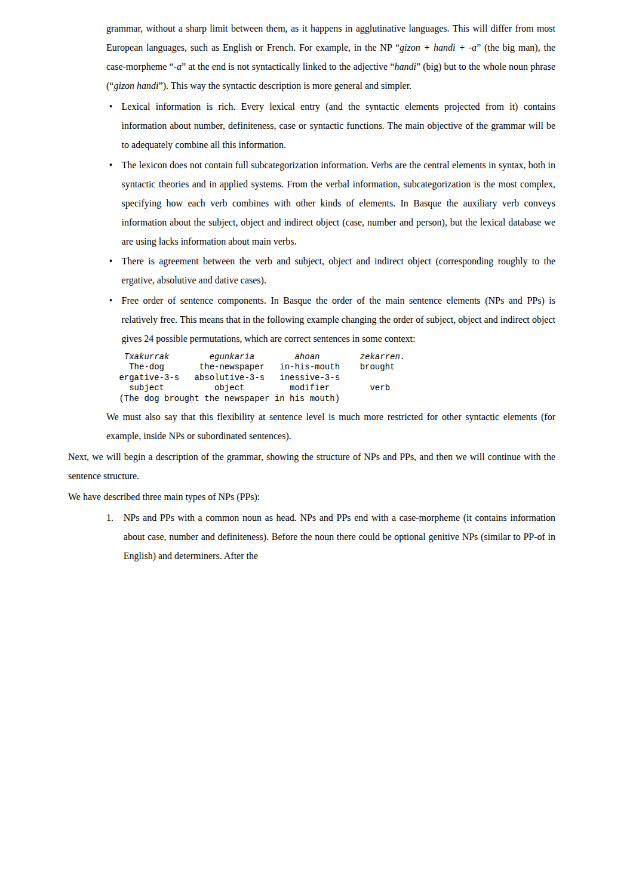grammar, without a sharp limit between them, as it happens in agglutinative languages. This will differ from most European languages, such as English or French. For example, in the NP “gizon + handi + -a” (the big man), the case-morpheme “-a” at the end is not syntactically linked to the adjective “handi” (big) but to the whole noun phrase (“gizon handi”). This way the syntactic description is more general and simpler.
Lexical information is rich. Every lexical entry (and the syntactic elements projected from it) contains information about number, definiteness, case or syntactic functions. The main objective of the grammar will be to adequately combine all this information.
The lexicon does not contain full subcategorization information. Verbs are the central elements in syntax, both in syntactic theories and in applied systems. From the verbal information, subcategorization is the most complex, specifying how each verb combines with other kinds of elements. In Basque the auxiliary verb conveys information about the subject, object and indirect object (case, number and person), but the lexical database we are using lacks information about main verbs.
There is agreement between the verb and subject, object and indirect object (corresponding roughly to the ergative, absolutive and dative cases).
Free order of sentence components. In Basque the order of the main sentence elements (NPs and PPs) is relatively free. This means that in the following example changing the order of subject, object and indirect object gives 24 possible permutations, which are correct sentences in some context:
Txakurrak egunkaria ahoan zekarren. The-dog the-newspaper in-his-mouth brought ergative-3-s absolutive-3-s inessive-3-s subject object modifier verb (The dog brought the newspaper in his mouth)
We must also say that this flexibility at sentence level is much more restricted for other syntactic elements (for example, inside NPs or subordinated sentences).
Next, we will begin a description of the grammar, showing the structure of NPs and PPs, and then we will continue with the sentence structure.
We have described three main types of NPs (PPs):
NPs and PPs with a common noun as head. NPs and PPs end with a case-morpheme (it contains information about case, number and definiteness). Before the noun there could be optional genitive NPs (similar to PP-of in English) and determiners. After the